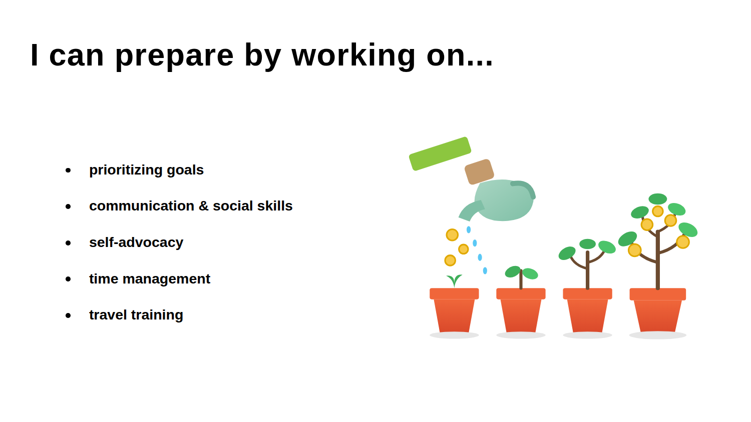I can prepare by working on...
prioritizing goals
communication & social skills
self-advocacy
time management
travel training